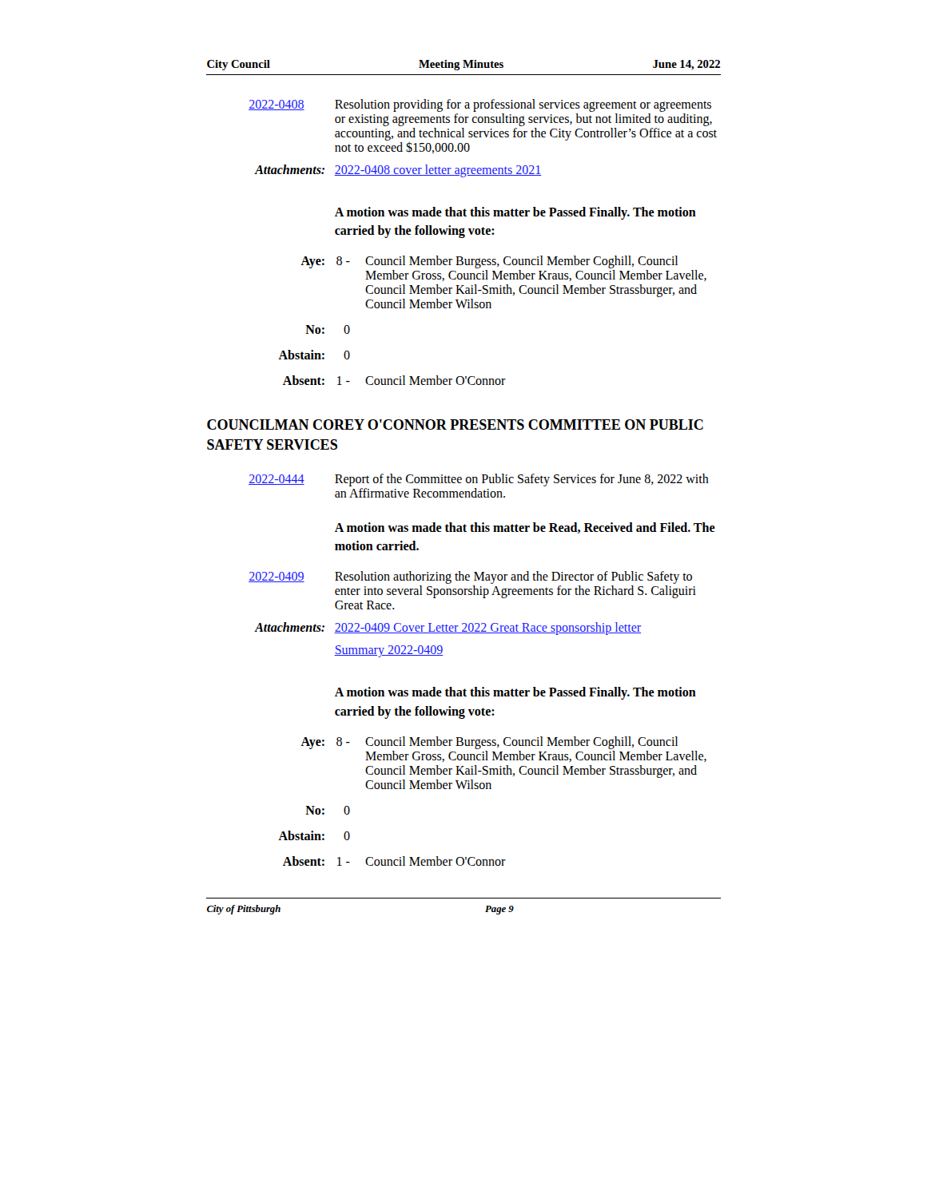City Council
Meeting Minutes
June 14, 2022
2022-0408
Resolution providing for a professional services agreement or agreements or existing agreements for consulting services, but not limited to auditing, accounting, and technical services for the City Controller’s Office at a cost not to exceed $150,000.00
Attachments:
2022-0408 cover letter agreements 2021
A motion was made that this matter be Passed Finally. The motion carried by the following vote:
Aye:
8 -
Council Member Burgess, Council Member Coghill, Council Member Gross, Council Member Kraus, Council Member Lavelle, Council Member Kail-Smith, Council Member Strassburger, and Council Member Wilson
No:
0
Abstain:
0
Absent:
1 -
Council Member O'Connor
COUNCILMAN COREY O'CONNOR PRESENTS COMMITTEE ON PUBLIC SAFETY SERVICES
2022-0444
Report of the Committee on Public Safety Services for June 8, 2022 with an Affirmative Recommendation.
A motion was made that this matter be Read, Received and Filed. The motion carried.
2022-0409
Resolution authorizing the Mayor and the Director of Public Safety to enter into several Sponsorship Agreements for the Richard S. Caliguiri Great Race.
Attachments:
2022-0409 Cover Letter 2022 Great Race sponsorship letter
Summary 2022-0409
A motion was made that this matter be Passed Finally. The motion carried by the following vote:
Aye:
8 -
Council Member Burgess, Council Member Coghill, Council Member Gross, Council Member Kraus, Council Member Lavelle, Council Member Kail-Smith, Council Member Strassburger, and Council Member Wilson
No:
0
Abstain:
0
Absent:
1 -
Council Member O'Connor
City of Pittsburgh
Page 9